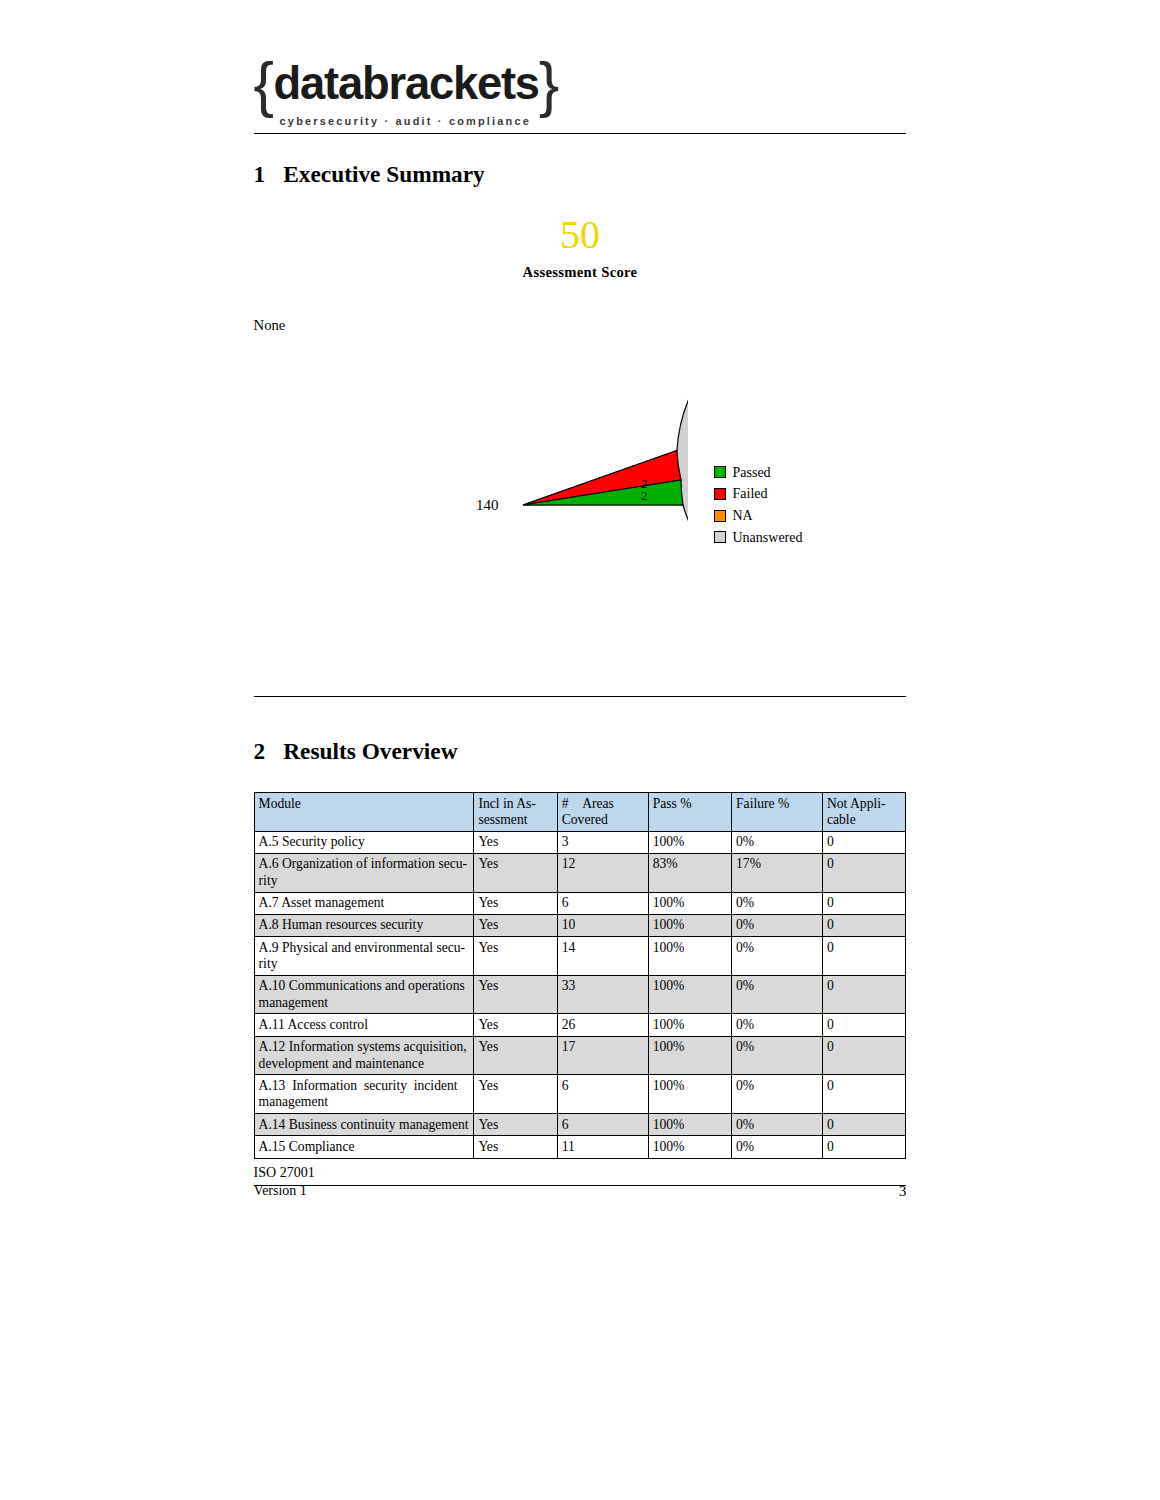{databrackets} cybersecurity · audit · compliance
1 Executive Summary
50
Assessment Score
None
140 2 2
Passed
Failed
NA
Unanswered
2 Results Overview
| Module | Incl in As- sessment | # Areas Covered | Pass % | Failure % | Not Appli- cable |
| --- | --- | --- | --- | --- | --- |
| A.5 Security policy | Yes | 3 | 100% | 0% | 0 |
| A.6 Organization of information secu- rity | Yes | 12 | 83% | 17% | 0 |
| A.7 Asset management | Yes | 6 | 100% | 0% | 0 |
| A.8 Human resources security | Yes | 10 | 100% | 0% | 0 |
| A.9 Physical and environmental secu- rity | Yes | 14 | 100% | 0% | 0 |
| A.10 Communications and operations management | Yes | 33 | 100% | 0% | 0 |
| A.11 Access control | Yes | 26 | 100% | 0% | 0 |
| A.12 Information systems acquisition, development and maintenance | Yes | 17 | 100% | 0% | 0 |
| A.13 Information security incident management | Yes | 6 | 100% | 0% | 0 |
| A.14 Business continuity management | Yes | 6 | 100% | 0% | 0 |
| A.15 Compliance | Yes | 11 | 100% | 0% | 0 |
ISO 27001
Version 1
3